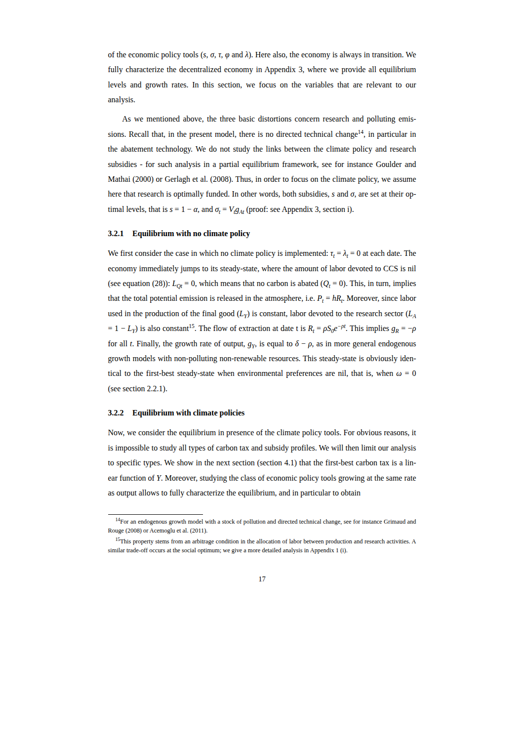of the economic policy tools (s, σ, τ, φ and λ). Here also, the economy is always in transition. We fully characterize the decentralized economy in Appendix 3, where we provide all equilibrium levels and growth rates. In this section, we focus on the variables that are relevant to our analysis.
As we mentioned above, the three basic distortions concern research and polluting emissions. Recall that, in the present model, there is no directed technical change14, in particular in the abatement technology. We do not study the links between the climate policy and research subsidies - for such analysis in a partial equilibrium framework, see for instance Goulder and Mathai (2000) or Gerlagh et al. (2008). Thus, in order to focus on the climate policy, we assume here that research is optimally funded. In other words, both subsidies, s and σ, are set at their optimal levels, that is s = 1 − α, and σt = VtgAt (proof: see Appendix 3, section i).
3.2.1 Equilibrium with no climate policy
We first consider the case in which no climate policy is implemented: τt = λt = 0 at each date. The economy immediately jumps to its steady-state, where the amount of labor devoted to CCS is nil (see equation (28)): LQt = 0, which means that no carbon is abated (Qt = 0). This, in turn, implies that the total potential emission is released in the atmosphere, i.e. Pt = hRt. Moreover, since labor used in the production of the final good (LY) is constant, labor devoted to the research sector (LA = 1 − LY) is also constant15. The flow of extraction at date t is Rt = ρS0e−ρt. This implies gR = −ρ for all t. Finally, the growth rate of output, gY, is equal to δ − ρ, as in more general endogenous growth models with non-polluting non-renewable resources. This steady-state is obviously identical to the first-best steady-state when environmental preferences are nil, that is, when ω = 0 (see section 2.2.1).
3.2.2 Equilibrium with climate policies
Now, we consider the equilibrium in presence of the climate policy tools. For obvious reasons, it is impossible to study all types of carbon tax and subsidy profiles. We will then limit our analysis to specific types. We show in the next section (section 4.1) that the first-best carbon tax is a linear function of Y. Moreover, studying the class of economic policy tools growing at the same rate as output allows to fully characterize the equilibrium, and in particular to obtain
14For an endogenous growth model with a stock of pollution and directed technical change, see for instance Grimaud and Rouge (2008) or Acemoglu et al. (2011).
15This property stems from an arbitrage condition in the allocation of labor between production and research activities. A similar trade-off occurs at the social optimum; we give a more detailed analysis in Appendix 1 (i).
17